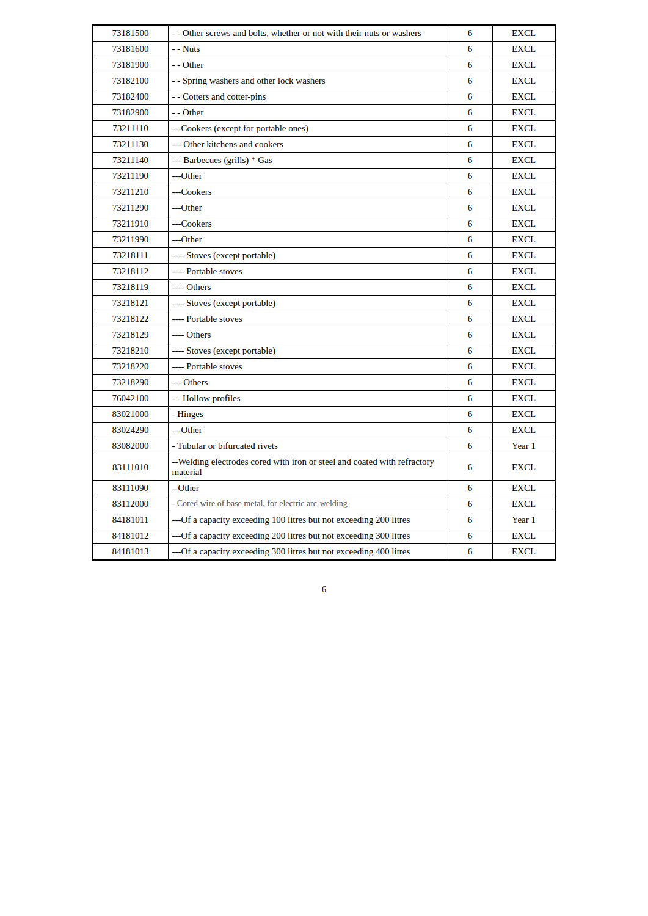| 73181500 | - - Other screws and bolts, whether or not with their nuts or washers | 6 | EXCL |
| 73181600 | - - Nuts | 6 | EXCL |
| 73181900 | - - Other | 6 | EXCL |
| 73182100 | - - Spring washers and other lock washers | 6 | EXCL |
| 73182400 | - - Cotters and cotter-pins | 6 | EXCL |
| 73182900 | - - Other | 6 | EXCL |
| 73211110 | ---Cookers (except for portable ones) | 6 | EXCL |
| 73211130 | --- Other kitchens and cookers | 6 | EXCL |
| 73211140 | --- Barbecues (grills) * Gas | 6 | EXCL |
| 73211190 | ---Other | 6 | EXCL |
| 73211210 | ---Cookers | 6 | EXCL |
| 73211290 | ---Other | 6 | EXCL |
| 73211910 | ---Cookers | 6 | EXCL |
| 73211990 | ---Other | 6 | EXCL |
| 73218111 | ---- Stoves (except portable) | 6 | EXCL |
| 73218112 | ---- Portable stoves | 6 | EXCL |
| 73218119 | ---- Others | 6 | EXCL |
| 73218121 | ---- Stoves (except portable) | 6 | EXCL |
| 73218122 | ---- Portable stoves | 6 | EXCL |
| 73218129 | ---- Others | 6 | EXCL |
| 73218210 | ---- Stoves (except portable) | 6 | EXCL |
| 73218220 | ---- Portable stoves | 6 | EXCL |
| 73218290 | --- Others | 6 | EXCL |
| 76042100 | - - Hollow profiles | 6 | EXCL |
| 83021000 | - Hinges | 6 | EXCL |
| 83024290 | ---Other | 6 | EXCL |
| 83082000 | - Tubular or bifurcated rivets | 6 | Year 1 |
| 83111010 | --Welding electrodes cored with iron or steel and coated with refractory material | 6 | EXCL |
| 83111090 | --Other | 6 | EXCL |
| 83112000 | - Cored wire of base metal, for electric arc-welding | 6 | EXCL |
| 84181011 | ---Of a capacity exceeding 100 litres but not exceeding 200 litres | 6 | Year 1 |
| 84181012 | ---Of a capacity exceeding 200 litres but not exceeding 300 litres | 6 | EXCL |
| 84181013 | ---Of a capacity exceeding 300 litres but not exceeding 400 litres | 6 | EXCL |
6